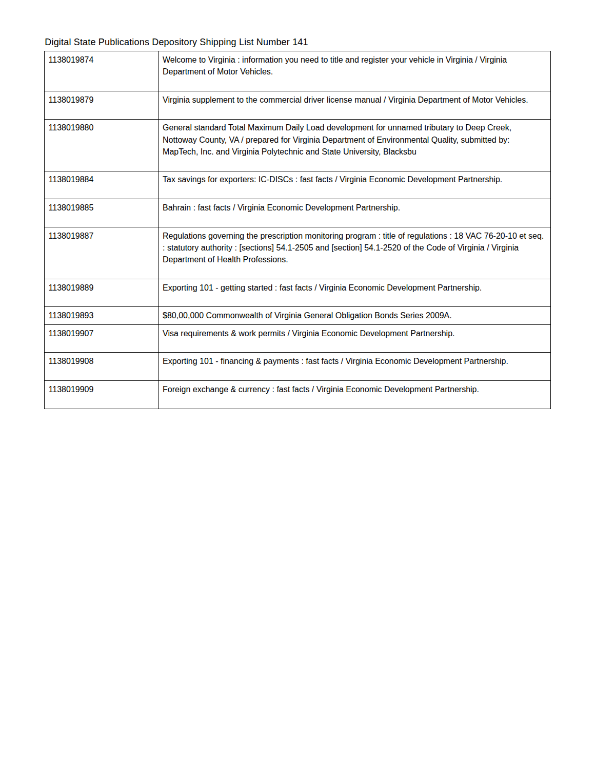Digital State Publications Depository Shipping List Number 141
| 1138019874 | Welcome to Virginia : information you need to title and register your vehicle in Virginia / Virginia Department of Motor Vehicles. |
| 1138019879 | Virginia supplement to the commercial driver license manual / Virginia Department of Motor Vehicles. |
| 1138019880 | General standard Total Maximum Daily Load development for unnamed tributary to Deep Creek, Nottoway County, VA / prepared for Virginia Department of Environmental Quality, submitted by: MapTech, Inc. and Virginia Polytechnic and State University, Blacksbu |
| 1138019884 | Tax savings for exporters: IC-DISCs : fast facts / Virginia Economic Development Partnership. |
| 1138019885 | Bahrain : fast facts / Virginia Economic Development Partnership. |
| 1138019887 | Regulations governing the prescription monitoring program : title of regulations : 18 VAC 76-20-10 et seq. : statutory authority : [sections] 54.1-2505 and [section] 54.1-2520 of the Code of Virginia / Virginia Department of Health Professions. |
| 1138019889 | Exporting 101 - getting started : fast facts / Virginia Economic Development Partnership. |
| 1138019893 | $80,00,000 Commonwealth of Virginia General Obligation Bonds Series 2009A. |
| 1138019907 | Visa requirements & work permits / Virginia Economic Development Partnership. |
| 1138019908 | Exporting 101 - financing & payments : fast facts / Virginia Economic Development Partnership. |
| 1138019909 | Foreign exchange & currency : fast facts / Virginia Economic Development Partnership. |